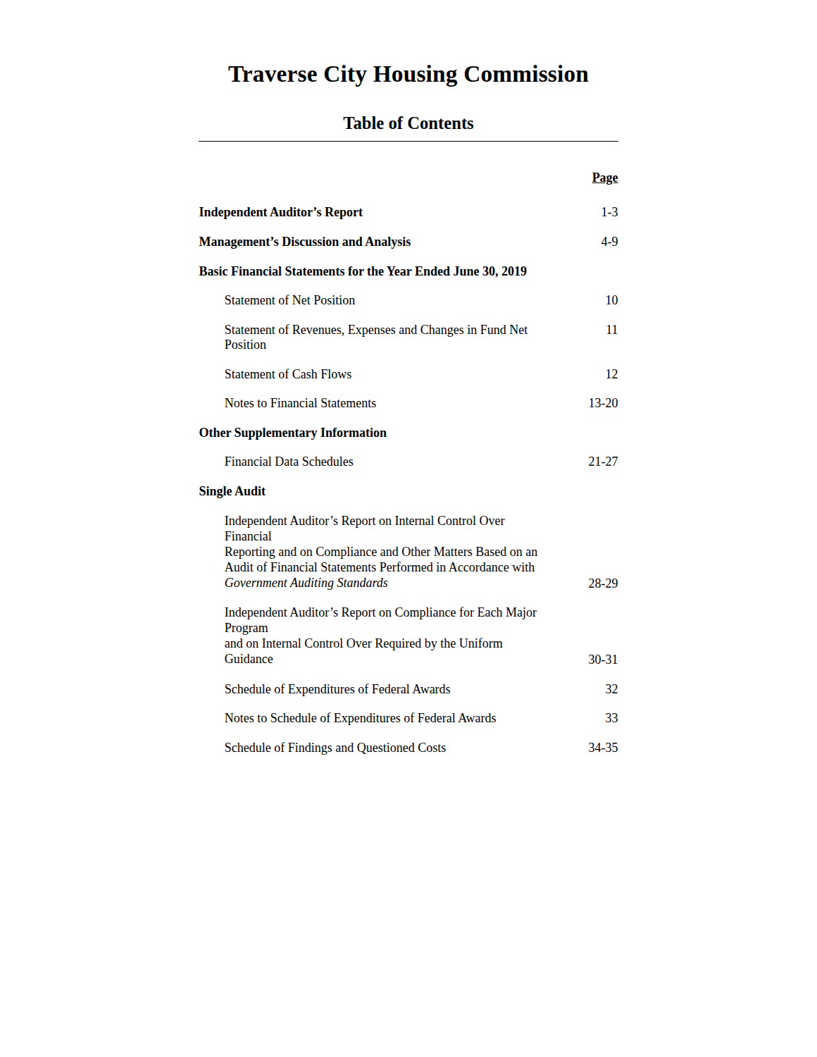Traverse City Housing Commission
Table of Contents
| | Page |
| Independent Auditor’s Report | 1-3 |
| Management’s Discussion and Analysis | 4-9 |
| Basic Financial Statements for the Year Ended June 30, 2019 | |
| Statement of Net Position | 10 |
| Statement of Revenues, Expenses and Changes in Fund Net Position | 11 |
| Statement of Cash Flows | 12 |
| Notes to Financial Statements | 13-20 |
| Other Supplementary Information | |
| Financial Data Schedules | 21-27 |
| Single Audit | |
| Independent Auditor’s Report on Internal Control Over Financial Reporting and on Compliance and Other Matters Based on an Audit of Financial Statements Performed in Accordance with Government Auditing Standards | 28-29 |
| Independent Auditor’s Report on Compliance for Each Major Program and on Internal Control Over Required by the Uniform Guidance | 30-31 |
| Schedule of Expenditures of Federal Awards | 32 |
| Notes to Schedule of Expenditures of Federal Awards | 33 |
| Schedule of Findings and Questioned Costs | 34-35 |